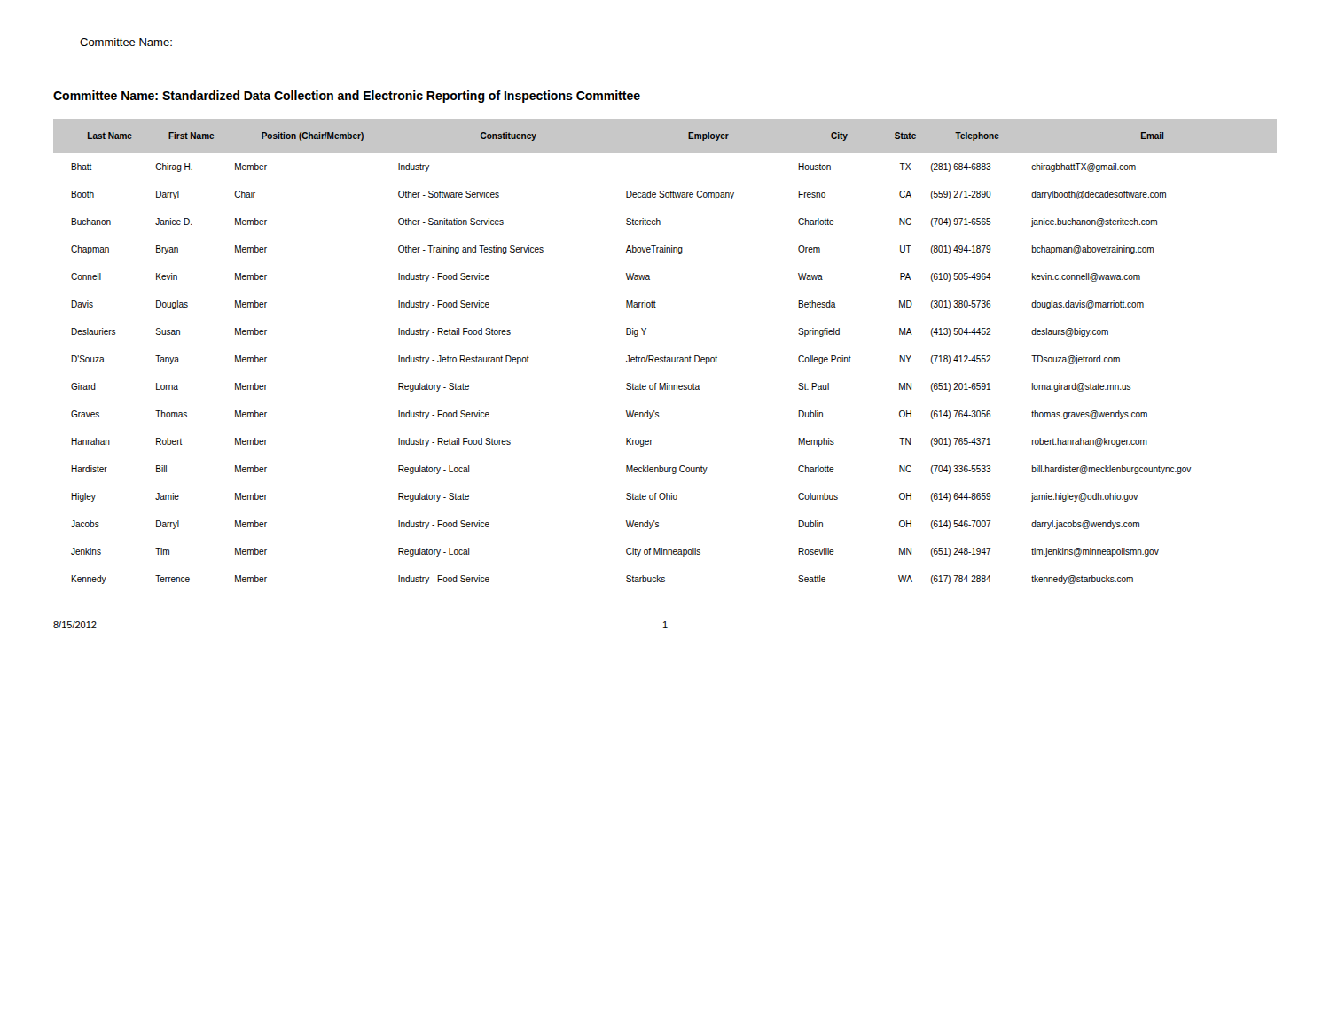Committee Name:
Committee Name: Standardized Data Collection and Electronic Reporting of Inspections Committee
| Last Name | First Name | Position (Chair/Member) | Constituency | Employer | City | State | Telephone | Email |
| --- | --- | --- | --- | --- | --- | --- | --- | --- |
| Bhatt | Chirag H. | Member | Industry | | Houston | TX | (281) 684-6883 | chiragbhattTX@gmail.com |
| Booth | Darryl | Chair | Other - Software Services | Decade Software Company | Fresno | CA | (559) 271-2890 | darrylbooth@decadesoftware.com |
| Buchanon | Janice D. | Member | Other - Sanitation Services | Steritech | Charlotte | NC | (704) 971-6565 | janice.buchanon@steritech.com |
| Chapman | Bryan | Member | Other - Training and Testing Services | AboveTraining | Orem | UT | (801) 494-1879 | bchapman@abovetraining.com |
| Connell | Kevin | Member | Industry - Food Service | Wawa | Wawa | PA | (610) 505-4964 | kevin.c.connell@wawa.com |
| Davis | Douglas | Member | Industry - Food Service | Marriott | Bethesda | MD | (301) 380-5736 | douglas.davis@marriott.com |
| Deslauriers | Susan | Member | Industry - Retail Food Stores | Big Y | Springfield | MA | (413) 504-4452 | deslaurs@bigy.com |
| D'Souza | Tanya | Member | Industry - Jetro Restaurant Depot | Jetro/Restaurant Depot | College Point | NY | (718) 412-4552 | TDsouza@jetrord.com |
| Girard | Lorna | Member | Regulatory - State | State of Minnesota | St. Paul | MN | (651) 201-6591 | lorna.girard@state.mn.us |
| Graves | Thomas | Member | Industry - Food Service | Wendy's | Dublin | OH | (614) 764-3056 | thomas.graves@wendys.com |
| Hanrahan | Robert | Member | Industry - Retail Food Stores | Kroger | Memphis | TN | (901) 765-4371 | robert.hanrahan@kroger.com |
| Hardister | Bill | Member | Regulatory - Local | Mecklenburg County | Charlotte | NC | (704) 336-5533 | bill.hardister@mecklenburgcountync.gov |
| Higley | Jamie | Member | Regulatory - State | State of Ohio | Columbus | OH | (614) 644-8659 | jamie.higley@odh.ohio.gov |
| Jacobs | Darryl | Member | Industry - Food Service | Wendy's | Dublin | OH | (614) 546-7007 | darryl.jacobs@wendys.com |
| Jenkins | Tim | Member | Regulatory - Local | City of Minneapolis | Roseville | MN | (651) 248-1947 | tim.jenkins@minneapolismn.gov |
| Kennedy | Terrence | Member | Industry - Food Service | Starbucks | Seattle | WA | (617) 784-2884 | tkennedy@starbucks.com |
8/15/2012
1